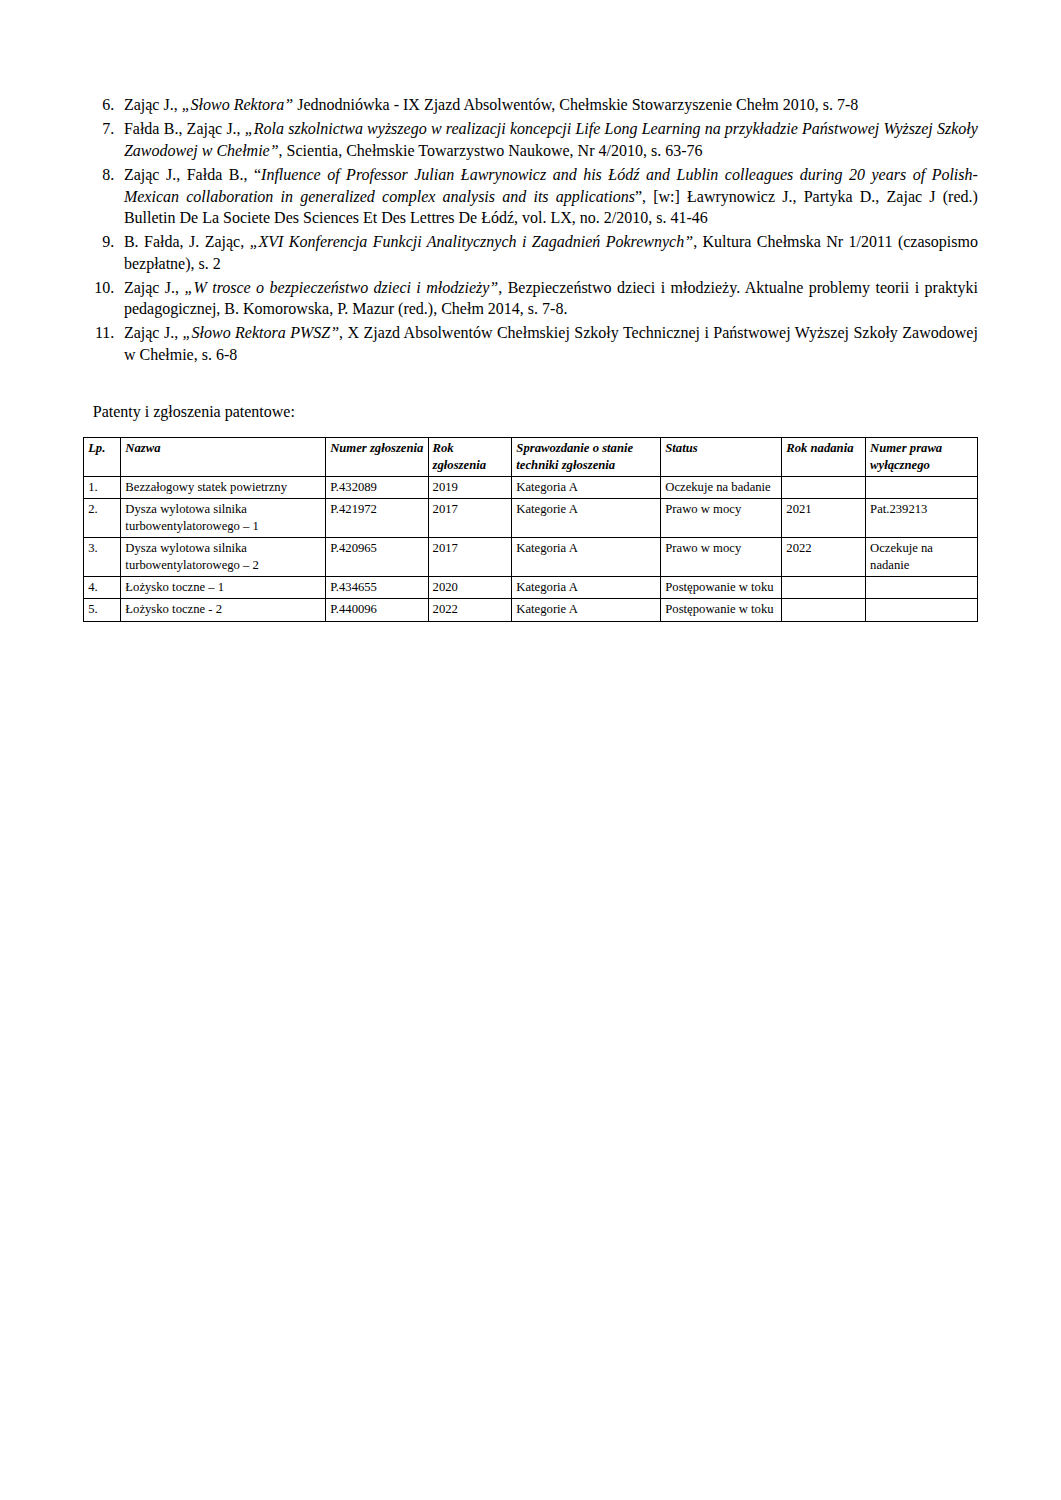Zając J., „Słowo Rektora” Jednodniówka - IX Zjazd Absolwentów, Chełmskie Stowarzyszenie Chełm 2010, s. 7-8
Fałda B., Zając J., „Rola szkolnictwa wyższego w realizacji koncepcji Life Long Learning na przykładzie Państwowej Wyższej Szkoły Zawodowej w Chełmie”, Scientia, Chełmskie Towarzystwo Naukowe, Nr 4/2010, s. 63-76
Zając J., Fałda B., “Influence of Professor Julian Ławrynowicz and his Łódź and Lublin colleagues during 20 years of Polish-Mexican collaboration in generalized complex analysis and its applications”, [w:] Ławrynowicz J., Partyka D., Zajac J (red.) Bulletin De La Societe Des Sciences Et Des Lettres De Łódź, vol. LX, no. 2/2010, s. 41-46
B. Fałda, J. Zając, „XVI Konferencja Funkcji Analitycznych i Zagadnień Pokrewnych”, Kultura Chełmska Nr 1/2011 (czasopismo bezpłatne), s. 2
Zając J., „W trosce o bezpieczeństwo dzieci i młodzieży”, Bezpieczeństwo dzieci i młodzieży. Aktualne problemy teorii i praktyki pedagogicznej, B. Komorowska, P. Mazur (red.), Chełm 2014, s. 7-8.
Zając J., „Słowo Rektora PWSZ”, X Zjazd Absolwentów Chełmskiej Szkoły Technicznej i Państwowej Wyższej Szkoły Zawodowej w Chełmie, s. 6-8
Patenty i zgłoszenia patentowe:
| Lp. | Nazwa | Numer zgłoszenia | Rok zgłoszenia | Sprawozdanie o stanie techniki zgłoszenia | Status | Rok nadania | Numer prawa wyłącznego |
| --- | --- | --- | --- | --- | --- | --- | --- |
| 1. | Bezzałogowy statek powietrzny | P.432089 | 2019 | Kategoria A | Oczekuje na badanie | | |
| 2. | Dysza wylotowa silnika turbowentylatorowego – 1 | P.421972 | 2017 | Kategorie A | Prawo w mocy | 2021 | Pat.239213 |
| 3. | Dysza wylotowa silnika turbowentylatorowego – 2 | P.420965 | 2017 | Kategoria A | Prawo w mocy | 2022 | Oczekuje na nadanie |
| 4. | Łożysko toczne – 1 | P.434655 | 2020 | Kategoria A | Postępowanie w toku | | |
| 5. | Łożysko toczne - 2 | P.440096 | 2022 | Kategorie A | Postępowanie w toku | | |